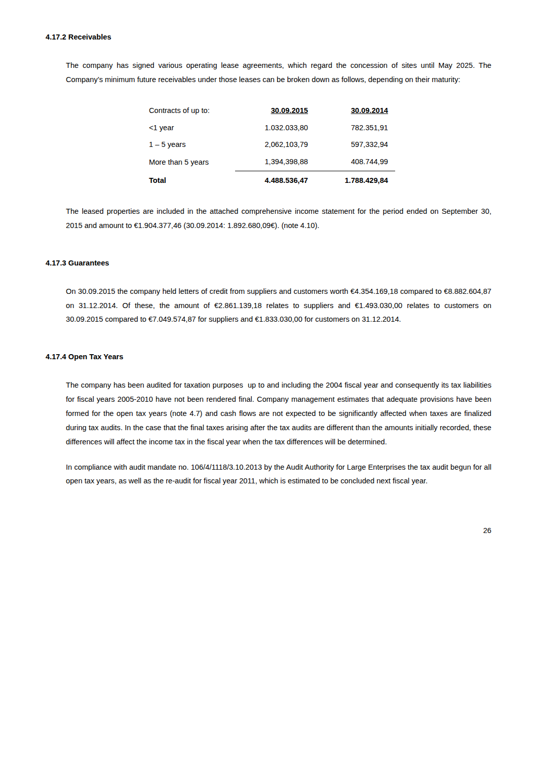4.17.2 Receivables
The company has signed various operating lease agreements, which regard the concession of sites until May 2025. The Company’s minimum future receivables under those leases can be broken down as follows, depending on their maturity:
| Contracts of up to: | 30.09.2015 | 30.09.2014 |
| --- | --- | --- |
| <1 year | 1.032.033,80 | 782.351,91 |
| 1 – 5 years | 2,062,103,79 | 597,332,94 |
| More than 5 years | 1,394,398,88 | 408.744,99 |
| Total | 4.488.536,47 | 1.788.429,84 |
The leased properties are included in the attached comprehensive income statement for the period ended on September 30, 2015 and amount to €1.904.377,46 (30.09.2014: 1.892.680,09€). (note 4.10).
4.17.3 Guarantees
On 30.09.2015 the company held letters of credit from suppliers and customers worth €4.354.169,18 compared to €8.882.604,87 on 31.12.2014. Of these, the amount of €2.861.139,18 relates to suppliers and €1.493.030,00 relates to customers on 30.09.2015 compared to €7.049.574,87 for suppliers and €1.833.030,00 for customers on 31.12.2014.
4.17.4 Open Tax Years
The company has been audited for taxation purposes up to and including the 2004 fiscal year and consequently its tax liabilities for fiscal years 2005-2010 have not been rendered final. Company management estimates that adequate provisions have been formed for the open tax years (note 4.7) and cash flows are not expected to be significantly affected when taxes are finalized during tax audits. In the case that the final taxes arising after the tax audits are different than the amounts initially recorded, these differences will affect the income tax in the fiscal year when the tax differences will be determined.
In compliance with audit mandate no. 106/4/1118/3.10.2013 by the Audit Authority for Large Enterprises the tax audit begun for all open tax years, as well as the re-audit for fiscal year 2011, which is estimated to be concluded next fiscal year.
26